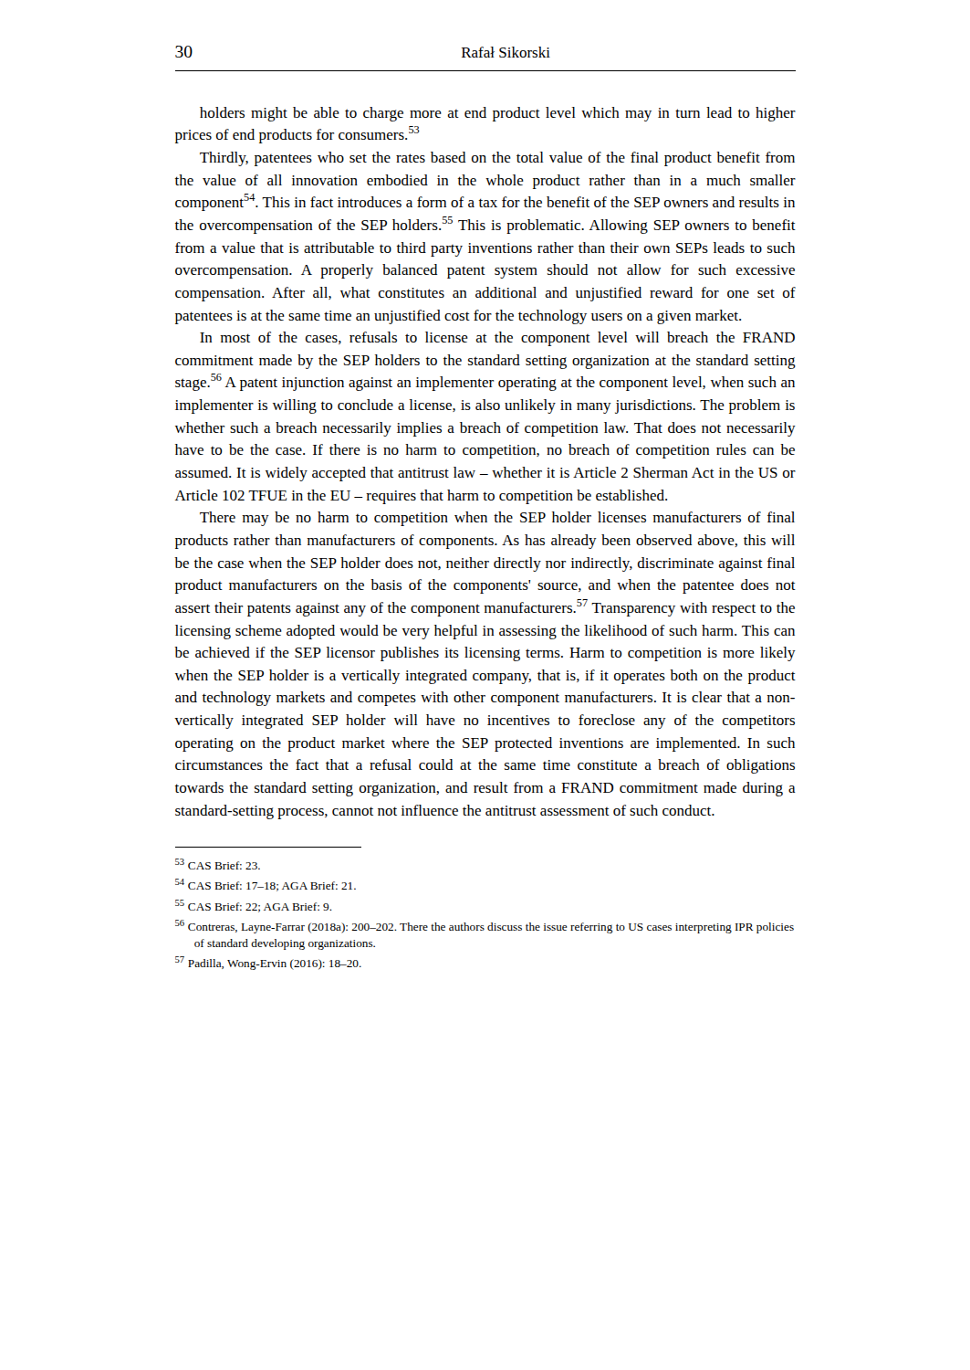30 Rafał Sikorski
holders might be able to charge more at end product level which may in turn lead to higher prices of end products for consumers.53
Thirdly, patentees who set the rates based on the total value of the final product benefit from the value of all innovation embodied in the whole product rather than in a much smaller component54. This in fact introduces a form of a tax for the benefit of the SEP owners and results in the overcompensation of the SEP holders.55 This is problematic. Allowing SEP owners to benefit from a value that is attributable to third party inventions rather than their own SEPs leads to such overcompensation. A properly balanced patent system should not allow for such excessive compensation. After all, what constitutes an additional and unjustified reward for one set of patentees is at the same time an unjustified cost for the technology users on a given market.
In most of the cases, refusals to license at the component level will breach the FRAND commitment made by the SEP holders to the standard setting organization at the standard setting stage.56 A patent injunction against an implementer operating at the component level, when such an implementer is willing to conclude a license, is also unlikely in many jurisdictions. The problem is whether such a breach necessarily implies a breach of competition law. That does not necessarily have to be the case. If there is no harm to competition, no breach of competition rules can be assumed. It is widely accepted that antitrust law – whether it is Article 2 Sherman Act in the US or Article 102 TFUE in the EU – requires that harm to competition be established.
There may be no harm to competition when the SEP holder licenses manufacturers of final products rather than manufacturers of components. As has already been observed above, this will be the case when the SEP holder does not, neither directly nor indirectly, discriminate against final product manufacturers on the basis of the components' source, and when the patentee does not assert their patents against any of the component manufacturers.57 Transparency with respect to the licensing scheme adopted would be very helpful in assessing the likelihood of such harm. This can be achieved if the SEP licensor publishes its licensing terms. Harm to competition is more likely when the SEP holder is a vertically integrated company, that is, if it operates both on the product and technology markets and competes with other component manufacturers. It is clear that a non-vertically integrated SEP holder will have no incentives to foreclose any of the competitors operating on the product market where the SEP protected inventions are implemented. In such circumstances the fact that a refusal could at the same time constitute a breach of obligations towards the standard setting organization, and result from a FRAND commitment made during a standard-setting process, cannot not influence the antitrust assessment of such conduct.
53 CAS Brief: 23.
54 CAS Brief: 17–18; AGA Brief: 21.
55 CAS Brief: 22; AGA Brief: 9.
56 Contreras, Layne-Farrar (2018a): 200–202. There the authors discuss the issue referring to US cases interpreting IPR policies of standard developing organizations.
57 Padilla, Wong-Ervin (2016): 18–20.